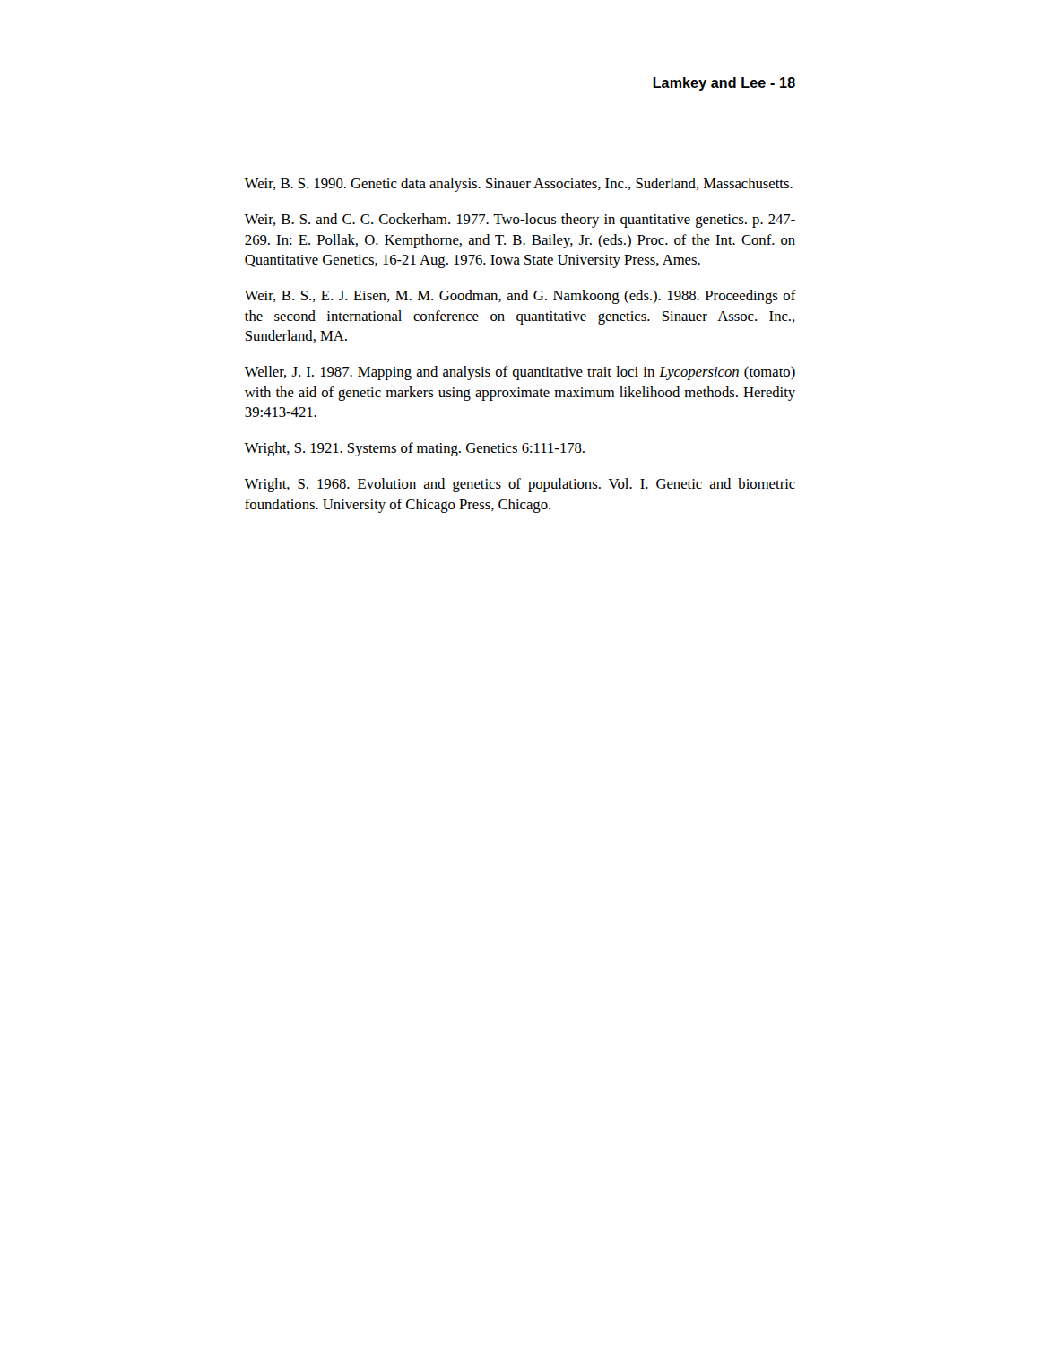Lamkey and Lee - 18
Weir, B. S. 1990. Genetic data analysis. Sinauer Associates, Inc., Suderland, Massachusetts.
Weir, B. S. and C. C. Cockerham. 1977. Two-locus theory in quantitative genetics. p. 247-269. In: E. Pollak, O. Kempthorne, and T. B. Bailey, Jr. (eds.) Proc. of the Int. Conf. on Quantitative Genetics, 16-21 Aug. 1976. Iowa State University Press, Ames.
Weir, B. S., E. J. Eisen, M. M. Goodman, and G. Namkoong (eds.). 1988. Proceedings of the second international conference on quantitative genetics. Sinauer Assoc. Inc., Sunderland, MA.
Weller, J. I. 1987. Mapping and analysis of quantitative trait loci in Lycopersicon (tomato) with the aid of genetic markers using approximate maximum likelihood methods. Heredity 39:413-421.
Wright, S. 1921. Systems of mating. Genetics 6:111-178.
Wright, S. 1968. Evolution and genetics of populations. Vol. I. Genetic and biometric foundations. University of Chicago Press, Chicago.